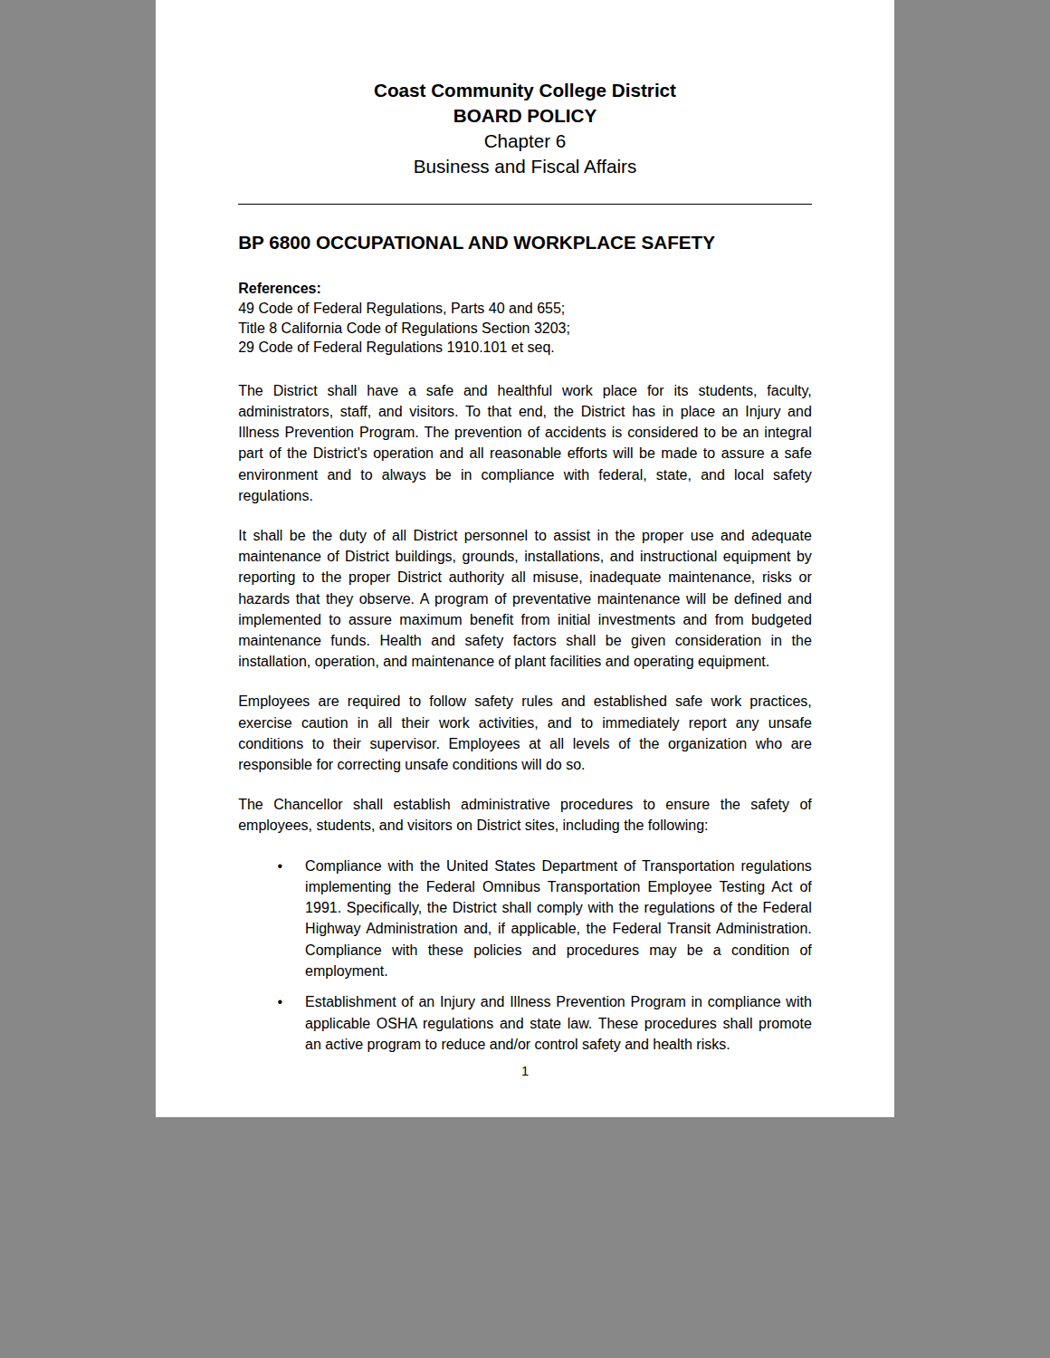Coast Community College District
BOARD POLICY
Chapter 6
Business and Fiscal Affairs
BP 6800 OCCUPATIONAL AND WORKPLACE SAFETY
References:
49 Code of Federal Regulations, Parts 40 and 655;
Title 8 California Code of Regulations Section 3203;
29 Code of Federal Regulations 1910.101 et seq.
The District shall have a safe and healthful work place for its students, faculty, administrators, staff, and visitors. To that end, the District has in place an Injury and Illness Prevention Program. The prevention of accidents is considered to be an integral part of the District's operation and all reasonable efforts will be made to assure a safe environment and to always be in compliance with federal, state, and local safety regulations.
It shall be the duty of all District personnel to assist in the proper use and adequate maintenance of District buildings, grounds, installations, and instructional equipment by reporting to the proper District authority all misuse, inadequate maintenance, risks or hazards that they observe. A program of preventative maintenance will be defined and implemented to assure maximum benefit from initial investments and from budgeted maintenance funds. Health and safety factors shall be given consideration in the installation, operation, and maintenance of plant facilities and operating equipment.
Employees are required to follow safety rules and established safe work practices, exercise caution in all their work activities, and to immediately report any unsafe conditions to their supervisor. Employees at all levels of the organization who are responsible for correcting unsafe conditions will do so.
The Chancellor shall establish administrative procedures to ensure the safety of employees, students, and visitors on District sites, including the following:
Compliance with the United States Department of Transportation regulations implementing the Federal Omnibus Transportation Employee Testing Act of 1991. Specifically, the District shall comply with the regulations of the Federal Highway Administration and, if applicable, the Federal Transit Administration. Compliance with these policies and procedures may be a condition of employment.
Establishment of an Injury and Illness Prevention Program in compliance with applicable OSHA regulations and state law. These procedures shall promote an active program to reduce and/or control safety and health risks.
1